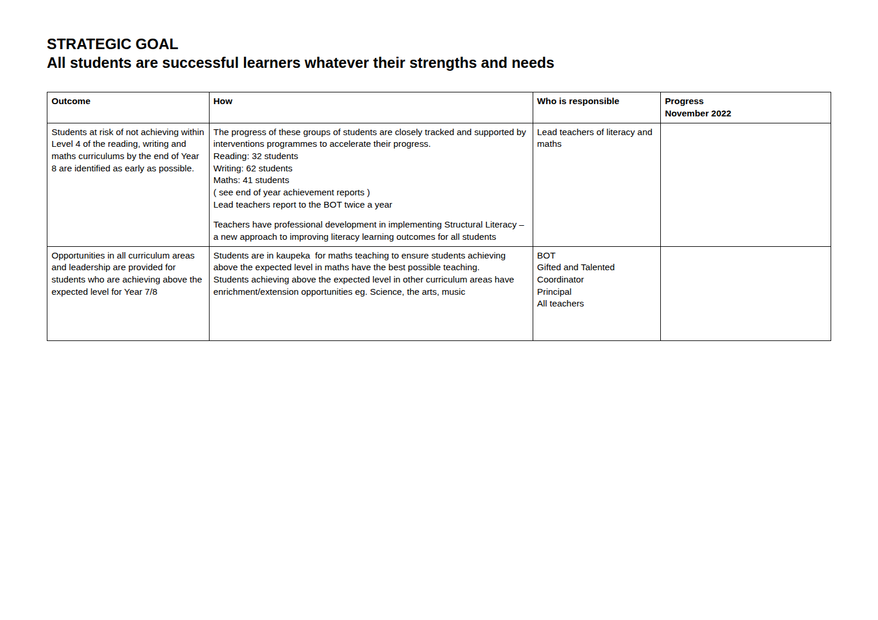STRATEGIC GOALAll students are successful learners whatever their strengths and needs
| Outcome | How | Who is responsible | Progress November 2022 |
| --- | --- | --- | --- |
| Students at risk of not achieving within Level 4 of the reading, writing and maths curriculums by the end of Year 8 are identified as early as possible. | The progress of these groups of students are closely tracked and supported by interventions programmes to accelerate their progress. Reading: 32 students Writing: 62 students Maths: 41 students ( see end of year achievement reports ) Lead teachers report to the BOT twice a year Teachers have professional development in implementing Structural Literacy – a new approach to improving literacy learning outcomes for all students | Lead teachers of literacy and maths | |
| Opportunities in all curriculum areas and leadership are provided for students who are achieving above the expected level for Year 7/8 | Students are in kaupeka for maths teaching to ensure students achieving above the expected level in maths have the best possible teaching. Students achieving above the expected level in other curriculum areas have enrichment/extension opportunities eg. Science, the arts, music | BOT Gifted and Talented Coordinator Principal All teachers | |